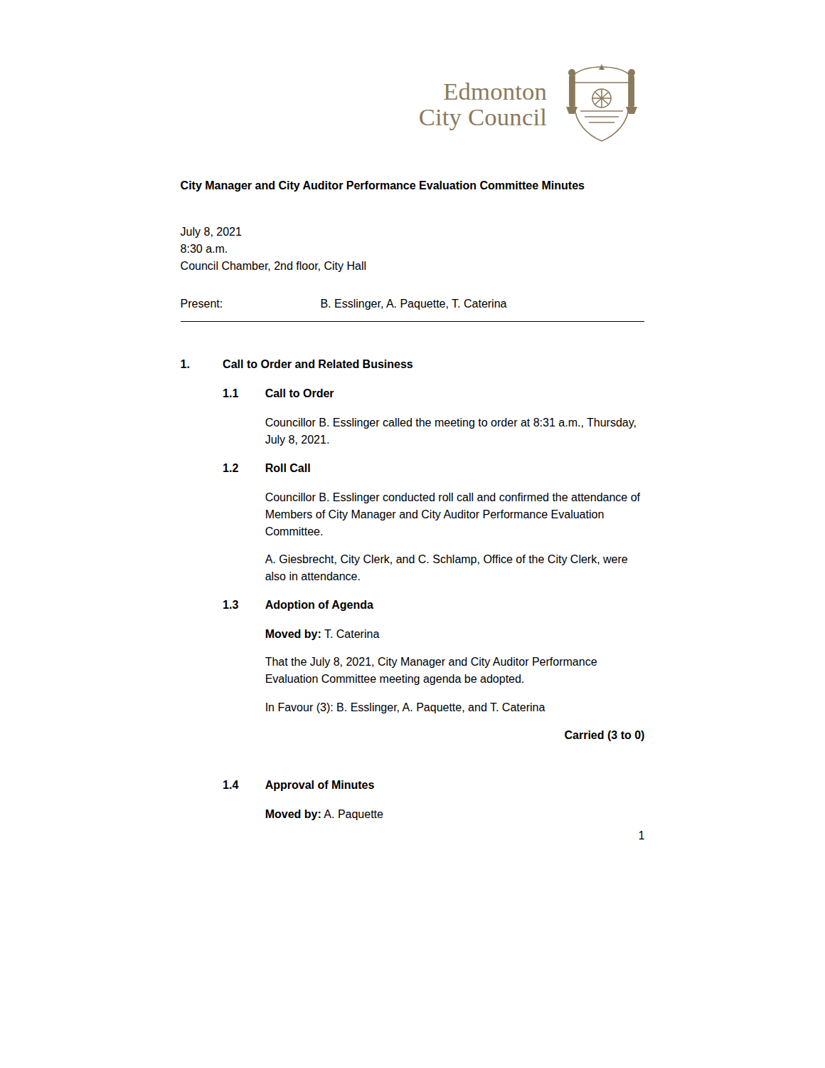Edmonton City Council
City Manager and City Auditor Performance Evaluation Committee Minutes
July 8, 2021
8:30 a.m.
Council Chamber, 2nd floor, City Hall
Present:
B. Esslinger, A. Paquette, T. Caterina
1.
Call to Order and Related Business
1.1
Call to Order
Councillor B. Esslinger called the meeting to order at 8:31 a.m., Thursday, July 8, 2021.
1.2
Roll Call
Councillor B. Esslinger conducted roll call and confirmed the attendance of Members of City Manager and City Auditor Performance Evaluation Committee.
A. Giesbrecht, City Clerk, and C. Schlamp, Office of the City Clerk, were also in attendance.
1.3
Adoption of Agenda
Moved by: T. Caterina
That the July 8, 2021, City Manager and City Auditor Performance Evaluation Committee meeting agenda be adopted.
In Favour (3): B. Esslinger, A. Paquette, and T. Caterina
Carried (3 to 0)
1.4
Approval of Minutes
Moved by: A. Paquette
1